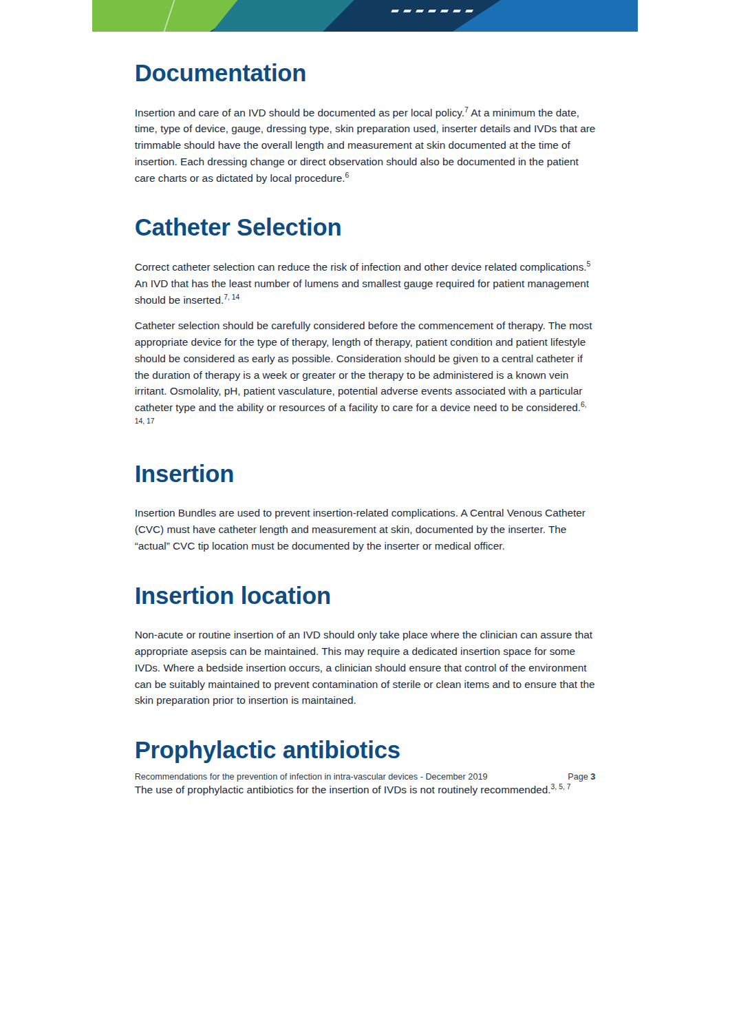Documentation
Insertion and care of an IVD should be documented as per local policy.7 At a minimum the date, time, type of device, gauge, dressing type, skin preparation used, inserter details and IVDs that are trimmable should have the overall length and measurement at skin documented at the time of insertion. Each dressing change or direct observation should also be documented in the patient care charts or as dictated by local procedure.6
Catheter Selection
Correct catheter selection can reduce the risk of infection and other device related complications.5 An IVD that has the least number of lumens and smallest gauge required for patient management should be inserted.7, 14
Catheter selection should be carefully considered before the commencement of therapy. The most appropriate device for the type of therapy, length of therapy, patient condition and patient lifestyle should be considered as early as possible. Consideration should be given to a central catheter if the duration of therapy is a week or greater or the therapy to be administered is a known vein irritant. Osmolality, pH, patient vasculature, potential adverse events associated with a particular catheter type and the ability or resources of a facility to care for a device need to be considered.6, 14, 17
Insertion
Insertion Bundles are used to prevent insertion-related complications. A Central Venous Catheter (CVC) must have catheter length and measurement at skin, documented by the inserter. The “actual” CVC tip location must be documented by the inserter or medical officer.
Insertion location
Non-acute or routine insertion of an IVD should only take place where the clinician can assure that appropriate asepsis can be maintained. This may require a dedicated insertion space for some IVDs. Where a bedside insertion occurs, a clinician should ensure that control of the environment can be suitably maintained to prevent contamination of sterile or clean items and to ensure that the skin preparation prior to insertion is maintained.
Prophylactic antibiotics
The use of prophylactic antibiotics for the insertion of IVDs is not routinely recommended.3, 5, 7
Recommendations for the prevention of infection in intra-vascular devices - December 2019 Page 3